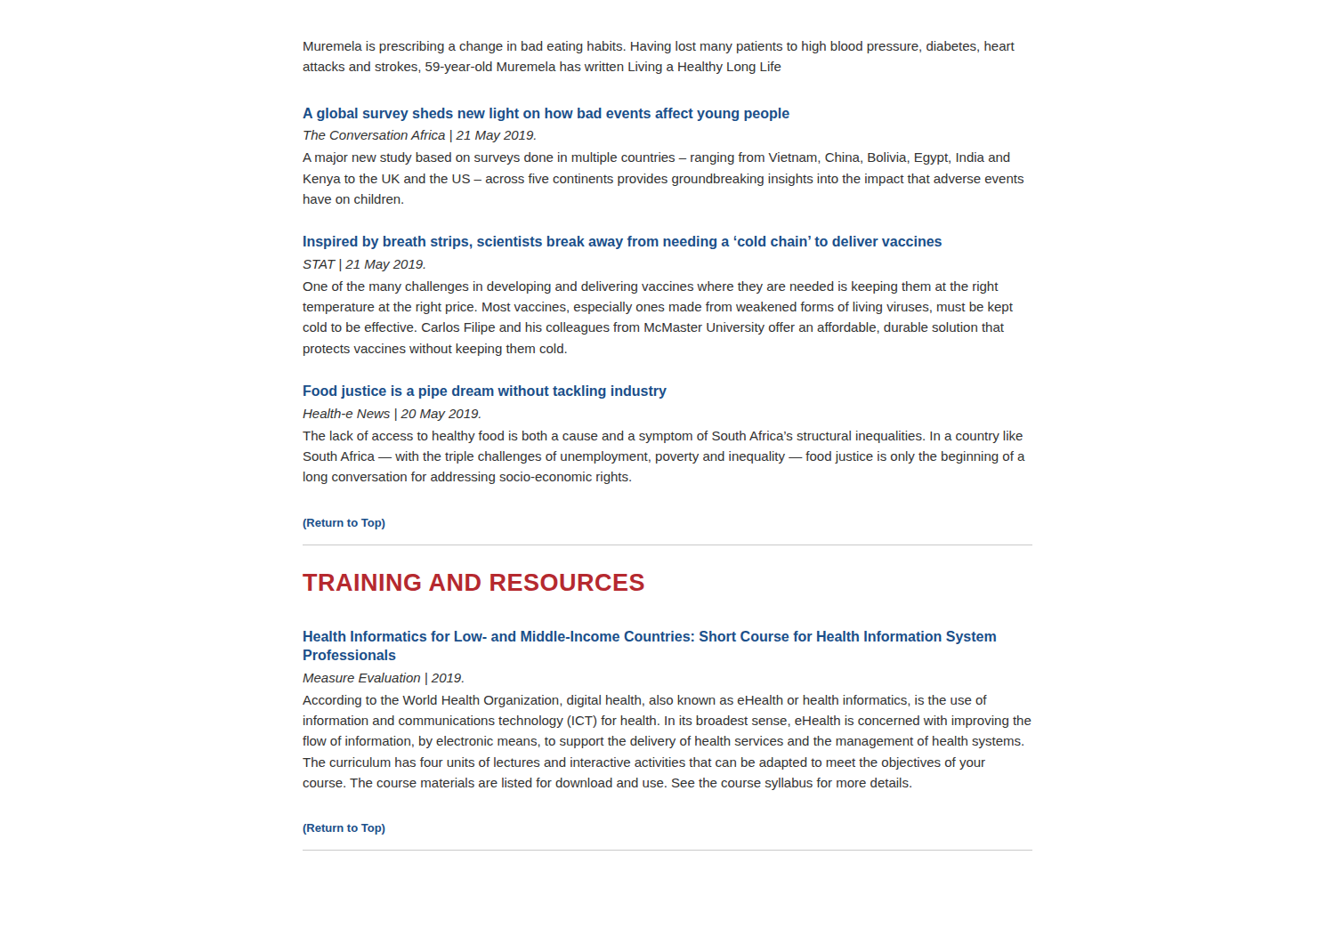Muremela is prescribing a change in bad eating habits. Having lost many patients to high blood pressure, diabetes, heart attacks and strokes, 59-year-old Muremela has written Living a Healthy Long Life
A global survey sheds new light on how bad events affect young people
The Conversation Africa | 21 May 2019.
A major new study based on surveys done in multiple countries – ranging from Vietnam, China, Bolivia, Egypt, India and Kenya to the UK and the US – across five continents provides groundbreaking insights into the impact that adverse events have on children.
Inspired by breath strips, scientists break away from needing a ‘cold chain’ to deliver vaccines
STAT | 21 May 2019.
One of the many challenges in developing and delivering vaccines where they are needed is keeping them at the right temperature at the right price. Most vaccines, especially ones made from weakened forms of living viruses, must be kept cold to be effective. Carlos Filipe and his colleagues from McMaster University offer an affordable, durable solution that protects vaccines without keeping them cold.
Food justice is a pipe dream without tackling industry
Health-e News | 20 May 2019.
The lack of access to healthy food is both a cause and a symptom of South Africa’s structural inequalities. In a country like South Africa — with the triple challenges of unemployment, poverty and inequality — food justice is only the beginning of a long conversation for addressing socio-economic rights.
(Return to Top)
TRAINING AND RESOURCES
Health Informatics for Low- and Middle-Income Countries: Short Course for Health Information System Professionals
Measure Evaluation | 2019.
According to the World Health Organization, digital health, also known as eHealth or health informatics, is the use of information and communications technology (ICT) for health. In its broadest sense, eHealth is concerned with improving the flow of information, by electronic means, to support the delivery of health services and the management of health systems. The curriculum has four units of lectures and interactive activities that can be adapted to meet the objectives of your course. The course materials are listed for download and use. See the course syllabus for more details.
(Return to Top)